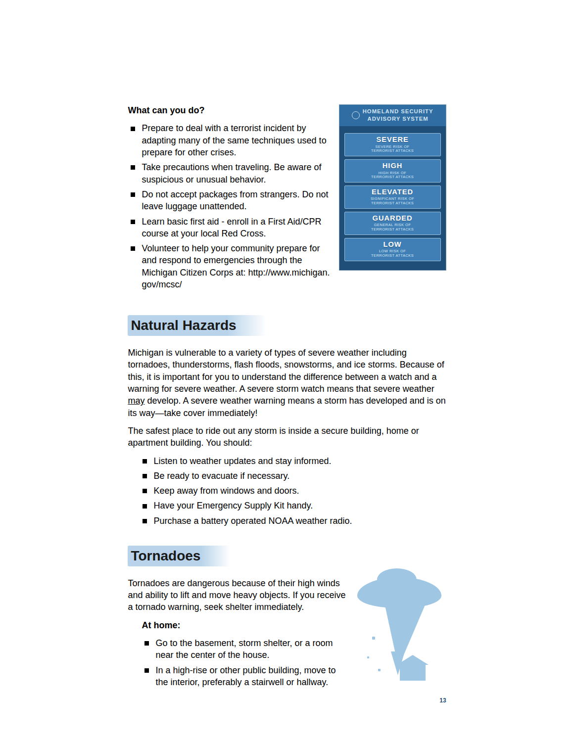HOMELAND SECURITY
ADVISORY SYSTEM
SEVERE
Severe Risk of
Terrorist Attacks
HIGH
High Risk of
Terrorist Attacks
ELEVATED
Significant Risk of
Terrorist Attacks
GUARDED
General Risk of
Terrorist Attacks
LOW
Low Risk of
Terrorist Attacks
What can you do?
Prepare to deal with a terrorist incident by adapting many of the same techniques used to prepare for other crises.
Take precautions when traveling. Be aware of suspicious or unusual behavior.
Do not accept packages from strangers. Do not leave luggage unattended.
Learn basic first aid - enroll in a First Aid/CPR course at your local Red Cross.
Volunteer to help your community prepare for and respond to emergencies through the Michigan Citizen Corps at: http://www.michigan.gov/mcsc/
Natural Hazards
Michigan is vulnerable to a variety of types of severe weather including tornadoes, thunderstorms, flash floods, snowstorms, and ice storms. Because of this, it is important for you to understand the difference between a watch and a warning for severe weather. A severe storm watch means that severe weather may develop. A severe weather warning means a storm has developed and is on its way—take cover immediately!
The safest place to ride out any storm is inside a secure building, home or apartment building. You should:
Listen to weather updates and stay informed.
Be ready to evacuate if necessary.
Keep away from windows and doors.
Have your Emergency Supply Kit handy.
Purchase a battery operated NOAA weather radio.
Tornadoes
Tornadoes are dangerous because of their high winds and ability to lift and move heavy objects. If you receive a tornado warning, seek shelter immediately.
At home:
Go to the basement, storm shelter, or a room near the center of the house.
In a high-rise or other public building, move to the interior, preferably a stairwell or hallway.
13